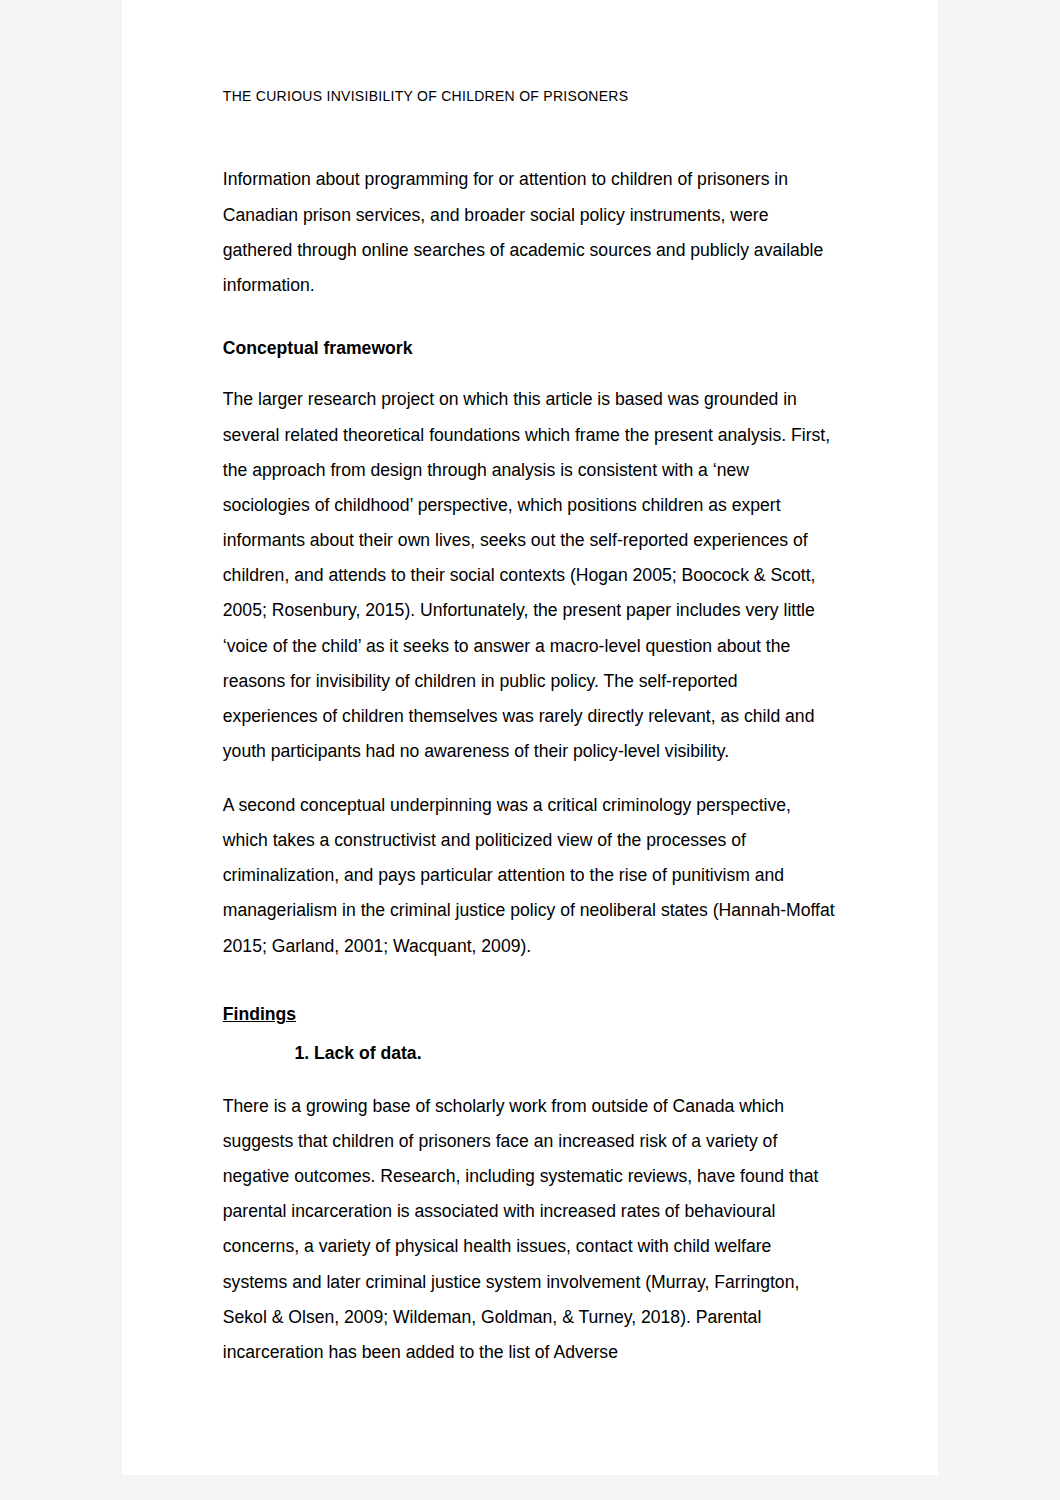THE CURIOUS INVISIBILITY OF CHILDREN OF PRISONERS
Information about programming for or attention to children of prisoners in Canadian prison services, and broader social policy instruments, were gathered through online searches of academic sources and publicly available information.
Conceptual framework
The larger research project on which this article is based was grounded in several related theoretical foundations which frame the present analysis. First, the approach from design through analysis is consistent with a ‘new sociologies of childhood’ perspective, which positions children as expert informants about their own lives, seeks out the self-reported experiences of children, and attends to their social contexts (Hogan 2005; Boocock & Scott, 2005; Rosenbury, 2015). Unfortunately, the present paper includes very little ‘voice of the child’ as it seeks to answer a macro-level question about the reasons for invisibility of children in public policy. The self-reported experiences of children themselves was rarely directly relevant, as child and youth participants had no awareness of their policy-level visibility.
A second conceptual underpinning was a critical criminology perspective, which takes a constructivist and politicized view of the processes of criminalization, and pays particular attention to the rise of punitivism and managerialism in the criminal justice policy of neoliberal states (Hannah-Moffat 2015; Garland, 2001; Wacquant, 2009).
Findings
Lack of data.
There is a growing base of scholarly work from outside of Canada which suggests that children of prisoners face an increased risk of a variety of negative outcomes. Research, including systematic reviews, have found that parental incarceration is associated with increased rates of behavioural concerns, a variety of physical health issues, contact with child welfare systems and later criminal justice system involvement (Murray, Farrington, Sekol & Olsen, 2009; Wildeman, Goldman, & Turney, 2018). Parental incarceration has been added to the list of Adverse